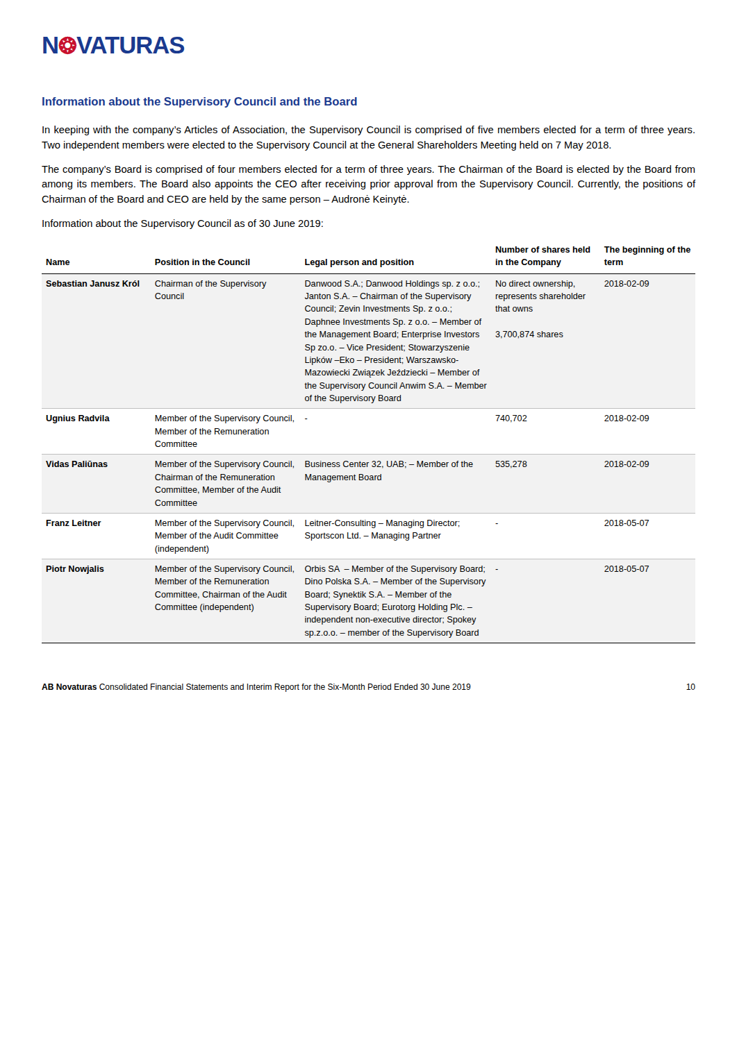N❂VATURAS
Information about the Supervisory Council and the Board
In keeping with the company’s Articles of Association, the Supervisory Council is comprised of five members elected for a term of three years. Two independent members were elected to the Supervisory Council at the General Shareholders Meeting held on 7 May 2018.
The company’s Board is comprised of four members elected for a term of three years. The Chairman of the Board is elected by the Board from among its members. The Board also appoints the CEO after receiving prior approval from the Supervisory Council. Currently, the positions of Chairman of the Board and CEO are held by the same person – Audronė Keinytė.
Information about the Supervisory Council as of 30 June 2019:
| Name | Position in the Council | Legal person and position | Number of shares held in the Company | The beginning of the term |
| --- | --- | --- | --- | --- |
| Sebastian Janusz Król | Chairman of the Supervisory Council | Danwood S.A.; Danwood Holdings sp. z o.o.; Janton S.A. – Chairman of the Supervisory Council; Zevin Investments Sp. z o.o.; Daphnee Investments Sp. z o.o. – Member of the Management Board; Enterprise Investors Sp zo.o. – Vice President; Stowarzyszenie Lipków –Eko – President; Warszawsko-Mazowiecki Związek Jeździecki – Member of the Supervisory Council Anwim S.A. – Member of the Supervisory Board | No direct ownership, represents shareholder that owns 3,700,874 shares | 2018-02-09 |
| Ugnius Radvila | Member of the Supervisory Council, Member of the Remuneration Committee | - | 740,702 | 2018-02-09 |
| Vidas Paliūnas | Member of the Supervisory Council, Chairman of the Remuneration Committee, Member of the Audit Committee | Business Center 32, UAB; – Member of the Management Board | 535,278 | 2018-02-09 |
| Franz Leitner | Member of the Supervisory Council, Member of the Audit Committee (independent) | Leitner-Consulting – Managing Director; Sportscon Ltd. – Managing Partner | - | 2018-05-07 |
| Piotr Nowjalis | Member of the Supervisory Council, Member of the Remuneration Committee, Chairman of the Audit Committee (independent) | Orbis SA – Member of the Supervisory Board; Dino Polska S.A. – Member of the Supervisory Board; Synektik S.A. – Member of the Supervisory Board; Eurotorg Holding Plc. – independent non-executive director; Spokey sp.z.o.o. – member of the Supervisory Board | - | 2018-05-07 |
AB Novaturas Consolidated Financial Statements and Interim Report for the Six-Month Period Ended 30 June 2019
10